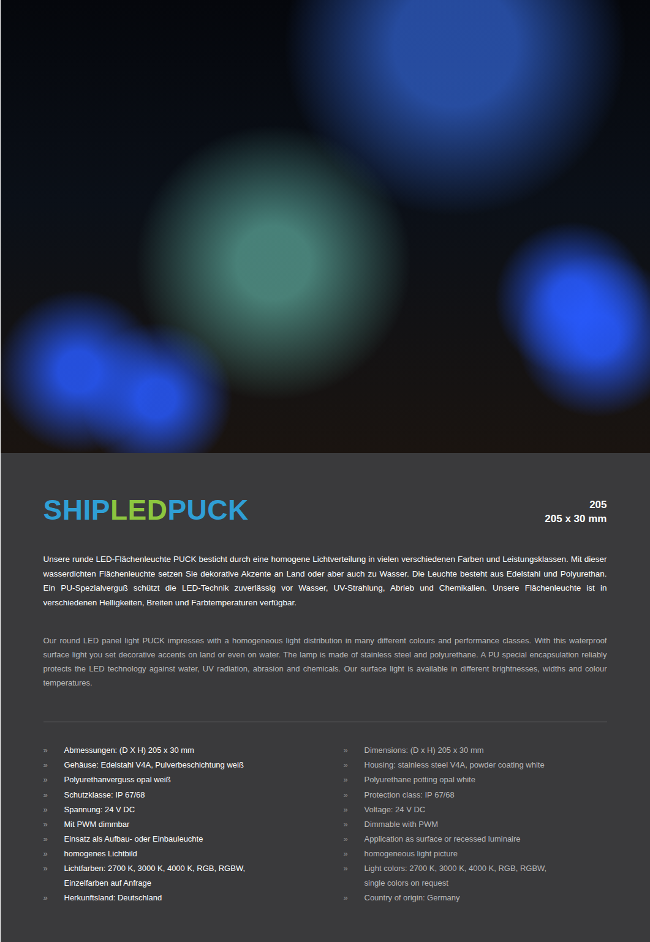SHIP LED PUCK
205
205 x 30 mm
Unsere runde LED-Flächenleuchte PUCK besticht durch eine homogene Lichtverteilung in vielen verschiedenen Farben und Leistungsklassen. Mit dieser wasserdichten Flächenleuchte setzen Sie dekorative Akzente an Land oder aber auch zu Wasser. Die Leuchte besteht aus Edelstahl und Polyurethan. Ein PU-Spezialverguß schützt die LED-Technik zuverlässig vor Wasser, UV-Strahlung, Abrieb und Chemikalien. Unsere Flächenleuchte ist in verschiedenen Helligkeiten, Breiten und Farbtemperaturen verfügbar.
Our round LED panel light PUCK impresses with a homogeneous light distribution in many different colours and performance classes. With this waterproof surface light you set decorative accents on land or even on water. The lamp is made of stainless steel and polyurethane. A PU special encapsulation reliably protects the LED technology against water, UV radiation, abrasion and chemicals. Our surface light is available in different brightnesses, widths and colour temperatures.
Abmessungen: (D X H) 205 x 30 mm
Gehäuse: Edelstahl V4A, Pulverbeschichtung weiß
Polyurethanverguss opal weiß
Schutzklasse: IP 67/68
Spannung: 24 V DC
Mit PWM dimmbar
Einsatz als Aufbau- oder Einbauleuchte
homogenes Lichtbild
Lichtfarben: 2700 K, 3000 K, 4000 K, RGB, RGBW,
Einzelfarben auf Anfrage
Herkunftsland: Deutschland
Dimensions: (D x H) 205 x 30 mm
Housing: stainless steel V4A, powder coating white
Polyurethane potting opal white
Protection class: IP 67/68
Voltage: 24 V DC
Dimmable with PWM
Application as surface or recessed luminaire
homogeneous light picture
Light colors: 2700 K, 3000 K, 4000 K, RGB, RGBW,
single colors on request
Country of origin: Germany